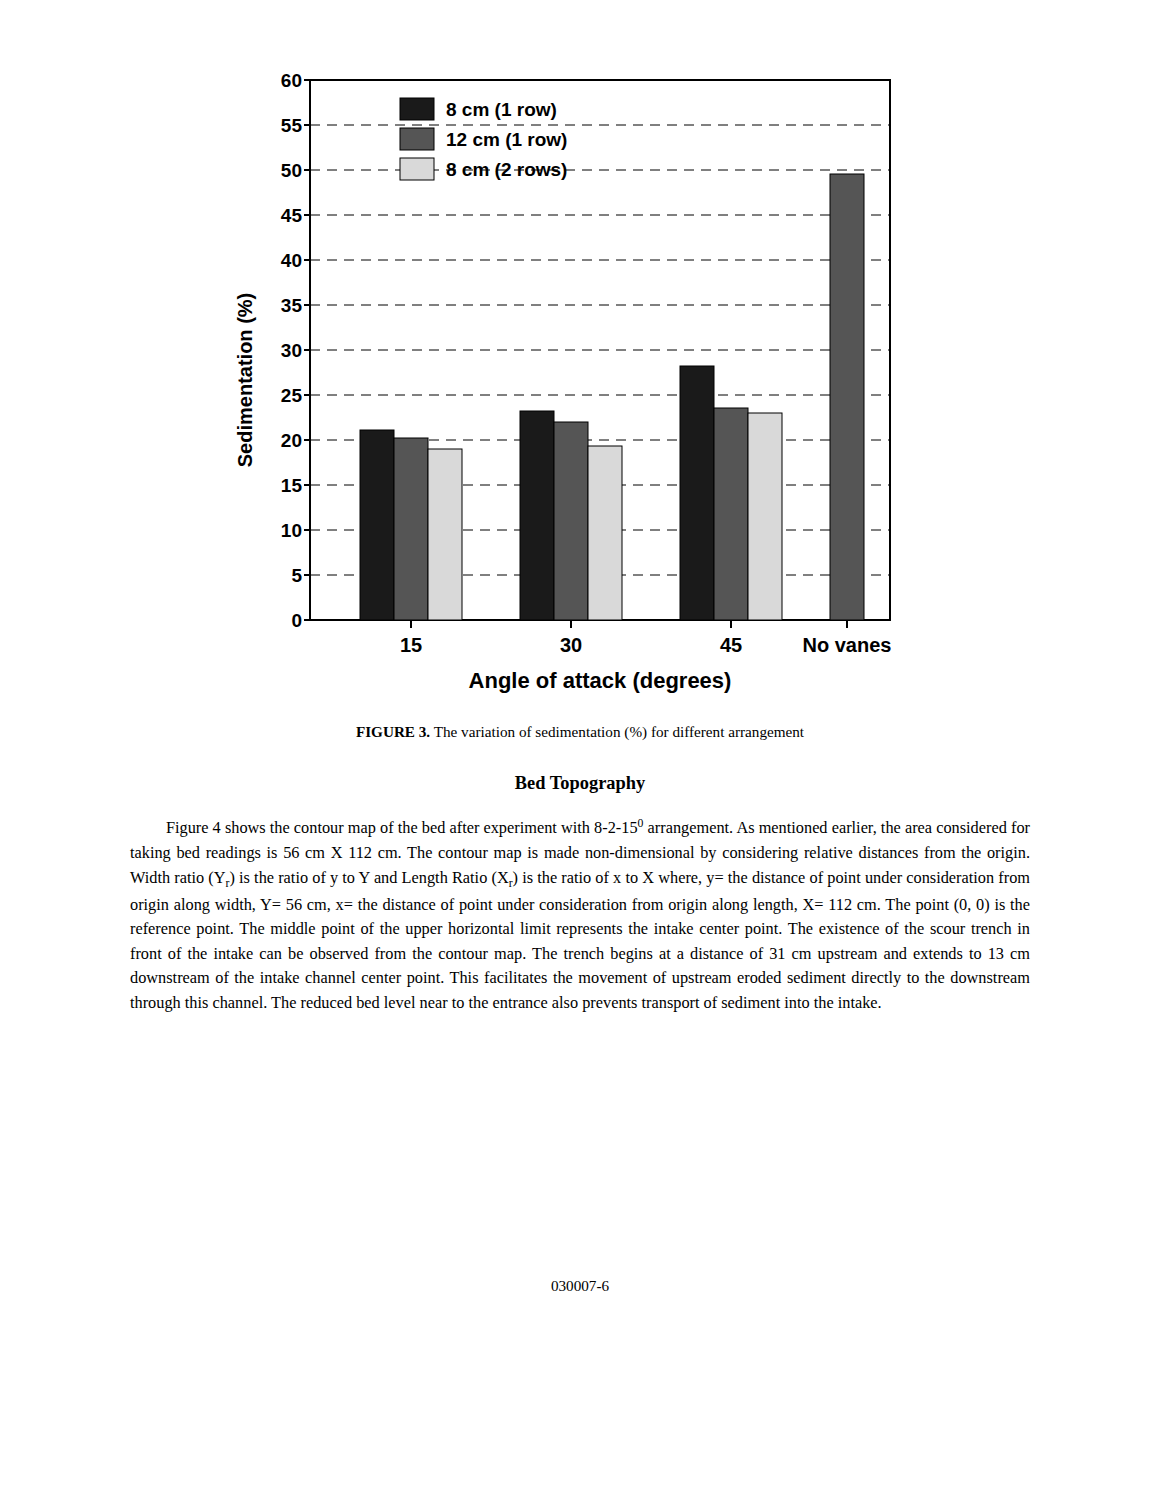Sedimentation (%) 60 55 50 45 40 35 30 25 20 15 10 5 0 8 cm (1 row) 12 cm (1 row) 8 cm (2 rows) 15 30 45 No vanes Angle of attack (degrees)
FIGURE 3. The variation of sedimentation (%) for different arrangement
Bed Topography
Figure 4 shows the contour map of the bed after experiment with 8-2-150 arrangement. As mentioned earlier, the area considered for taking bed readings is 56 cm X 112 cm. The contour map is made non-dimensional by considering relative distances from the origin. Width ratio (Yr) is the ratio of y to Y and Length Ratio (Xr) is the ratio of x to X where, y= the distance of point under consideration from origin along width, Y= 56 cm, x= the distance of point under consideration from origin along length, X= 112 cm. The point (0, 0) is the reference point. The middle point of the upper horizontal limit represents the intake center point. The existence of the scour trench in front of the intake can be observed from the contour map. The trench begins at a distance of 31 cm upstream and extends to 13 cm downstream of the intake channel center point. This facilitates the movement of upstream eroded sediment directly to the downstream through this channel. The reduced bed level near to the entrance also prevents transport of sediment into the intake.
030007-6